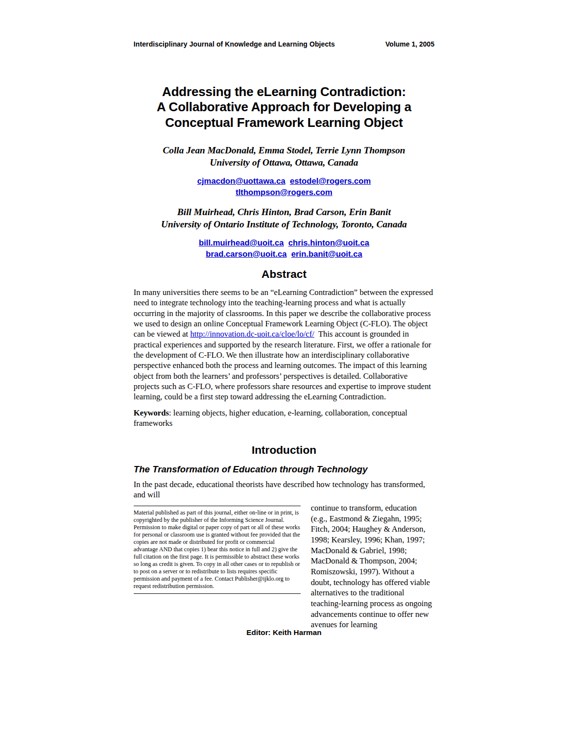Interdisciplinary Journal of Knowledge and Learning Objects Volume 1, 2005
Addressing the eLearning Contradiction:
A Collaborative Approach for Developing a
Conceptual Framework Learning Object
Colla Jean MacDonald, Emma Stodel, Terrie Lynn Thompson
University of Ottawa, Ottawa, Canada
cjmacdon@uottawa.ca estodel@rogers.com
tlthompson@rogers.com
Bill Muirhead, Chris Hinton, Brad Carson, Erin Banit
University of Ontario Institute of Technology, Toronto, Canada
bill.muirhead@uoit.ca chris.hinton@uoit.ca
brad.carson@uoit.ca erin.banit@uoit.ca
Abstract
In many universities there seems to be an “eLearning Contradiction” between the expressed need to integrate technology into the teaching-learning process and what is actually occurring in the majority of classrooms. In this paper we describe the collaborative process we used to design an online Conceptual Framework Learning Object (C-FLO). The object can be viewed at http://innovation.dc-uoit.ca/cloe/lo/cf/ This account is grounded in practical experiences and supported by the research literature. First, we offer a rationale for the development of C-FLO. We then illustrate how an interdisciplinary collaborative perspective enhanced both the process and learning outcomes. The impact of this learning object from both the learners’ and professors’ perspectives is detailed. Collaborative projects such as C-FLO, where professors share resources and expertise to improve student learning, could be a first step toward addressing the eLearning Contradiction.
Keywords: learning objects, higher education, e-learning, collaboration, conceptual frameworks
Introduction
The Transformation of Education through Technology
In the past decade, educational theorists have described how technology has transformed, and will
Material published as part of this journal, either on-line or in print, is copyrighted by the publisher of the Informing Science Journal. Permission to make digital or paper copy of part or all of these works for personal or classroom use is granted without fee provided that the copies are not made or distributed for profit or commercial advantage AND that copies 1) bear this notice in full and 2) give the full citation on the first page. It is permissible to abstract these works so long as credit is given. To copy in all other cases or to republish or to post on a server or to redistribute to lists requires specific permission and payment of a fee. Contact Publisher@ijklo.org to request redistribution permission.
continue to transform, education (e.g., Eastmond & Ziegahn, 1995; Fitch, 2004; Haughey & Anderson, 1998; Kearsley, 1996; Khan, 1997; MacDonald & Gabriel, 1998; MacDonald & Thompson, 2004; Romiszowski, 1997). Without a doubt, technology has offered viable alternatives to the traditional teaching-learning process as ongoing advancements continue to offer new avenues for learning
Editor: Keith Harman